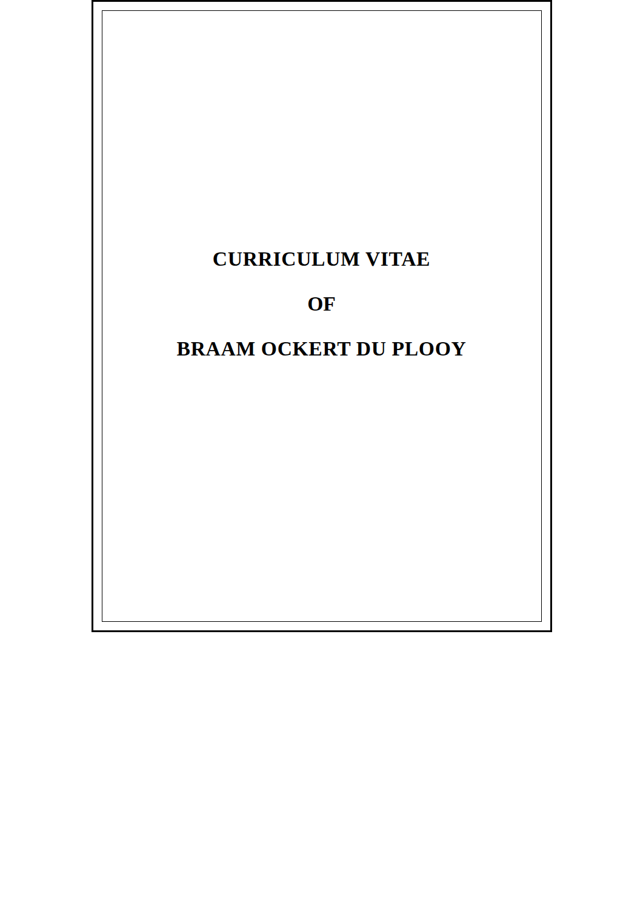CURRICULUM VITAE
OF
BRAAM OCKERT DU PLOOY